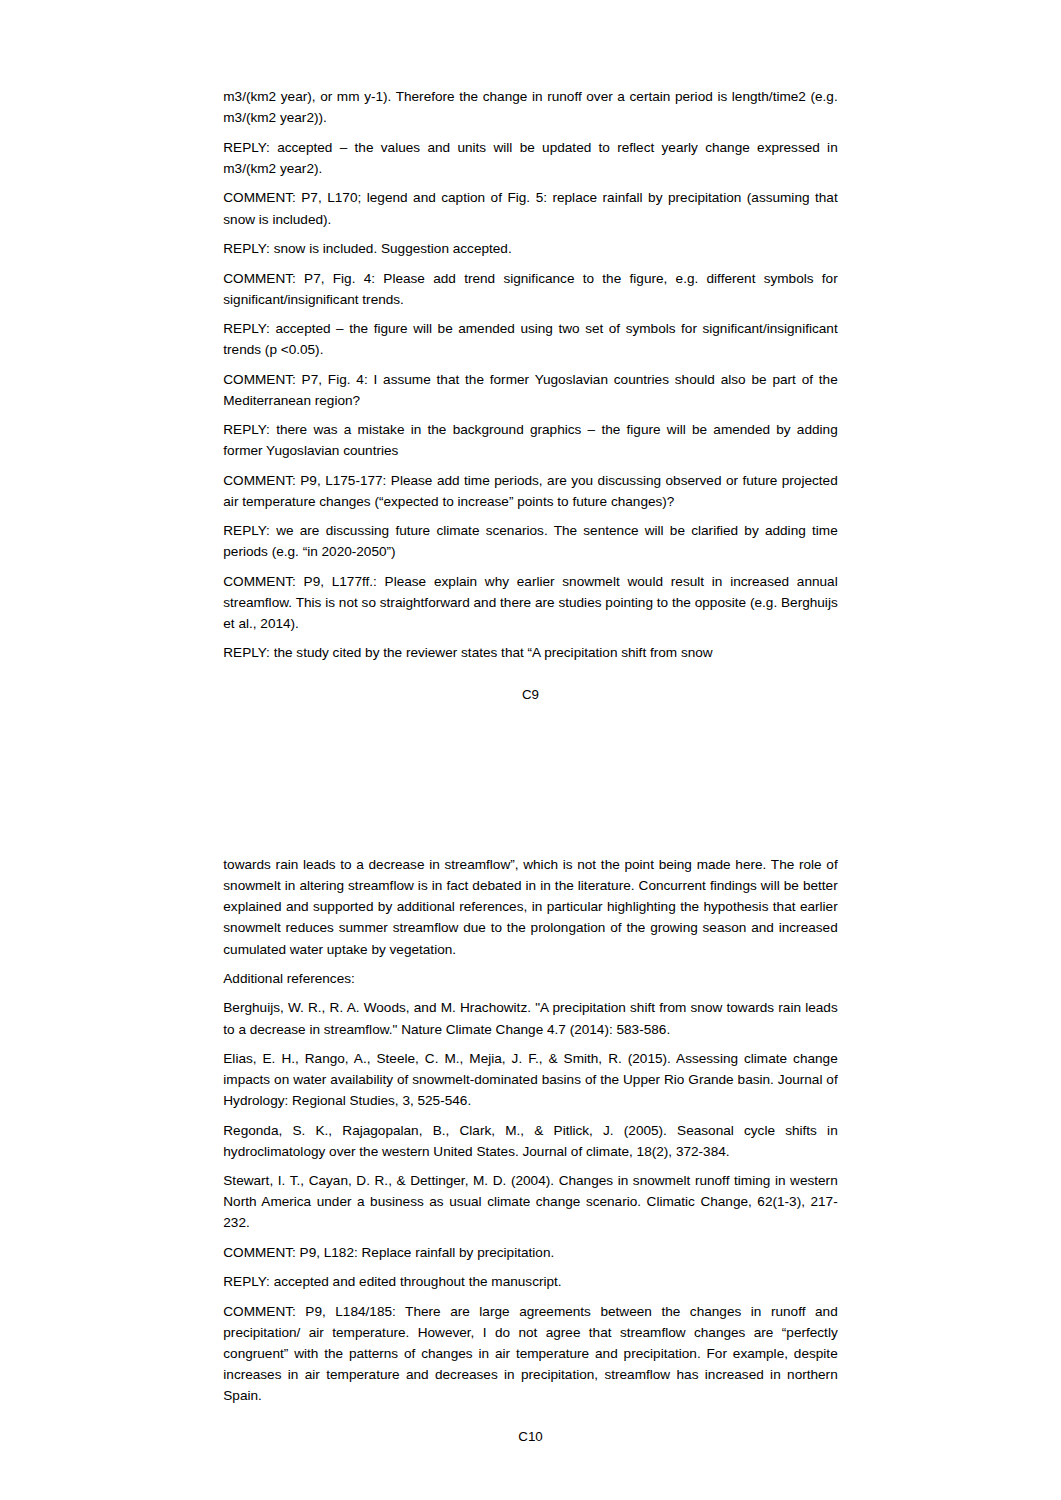m3/(km2 year), or mm y-1). Therefore the change in runoff over a certain period is length/time2 (e.g. m3/(km2 year2)).
REPLY: accepted – the values and units will be updated to reflect yearly change expressed in m3/(km2 year2).
COMMENT: P7, L170; legend and caption of Fig. 5: replace rainfall by precipitation (assuming that snow is included).
REPLY: snow is included. Suggestion accepted.
COMMENT: P7, Fig. 4: Please add trend significance to the figure, e.g. different symbols for significant/insignificant trends.
REPLY: accepted – the figure will be amended using two set of symbols for significant/insignificant trends (p <0.05).
COMMENT: P7, Fig. 4: I assume that the former Yugoslavian countries should also be part of the Mediterranean region?
REPLY: there was a mistake in the background graphics – the figure will be amended by adding former Yugoslavian countries
COMMENT: P9, L175-177: Please add time periods, are you discussing observed or future projected air temperature changes (“expected to increase” points to future changes)?
REPLY: we are discussing future climate scenarios. The sentence will be clarified by adding time periods (e.g. “in 2020-2050”)
COMMENT: P9, L177ff.: Please explain why earlier snowmelt would result in increased annual streamflow. This is not so straightforward and there are studies pointing to the opposite (e.g. Berghuijs et al., 2014).
REPLY: the study cited by the reviewer states that “A precipitation shift from snow
C9
towards rain leads to a decrease in streamflow”, which is not the point being made here. The role of snowmelt in altering streamflow is in fact debated in in the literature. Concurrent findings will be better explained and supported by additional references, in particular highlighting the hypothesis that earlier snowmelt reduces summer streamflow due to the prolongation of the growing season and increased cumulated water uptake by vegetation.
Additional references:
Berghuijs, W. R., R. A. Woods, and M. Hrachowitz. "A precipitation shift from snow towards rain leads to a decrease in streamflow." Nature Climate Change 4.7 (2014): 583-586.
Elias, E. H., Rango, A., Steele, C. M., Mejia, J. F., & Smith, R. (2015). Assessing climate change impacts on water availability of snowmelt-dominated basins of the Upper Rio Grande basin. Journal of Hydrology: Regional Studies, 3, 525-546.
Regonda, S. K., Rajagopalan, B., Clark, M., & Pitlick, J. (2005). Seasonal cycle shifts in hydroclimatology over the western United States. Journal of climate, 18(2), 372-384.
Stewart, I. T., Cayan, D. R., & Dettinger, M. D. (2004). Changes in snowmelt runoff timing in western North America under a business as usual climate change scenario. Climatic Change, 62(1-3), 217-232.
COMMENT: P9, L182: Replace rainfall by precipitation.
REPLY: accepted and edited throughout the manuscript.
COMMENT: P9, L184/185: There are large agreements between the changes in runoff and precipitation/ air temperature. However, I do not agree that streamflow changes are “perfectly congruent” with the patterns of changes in air temperature and precipitation. For example, despite increases in air temperature and decreases in precipitation, streamflow has increased in northern Spain.
C10